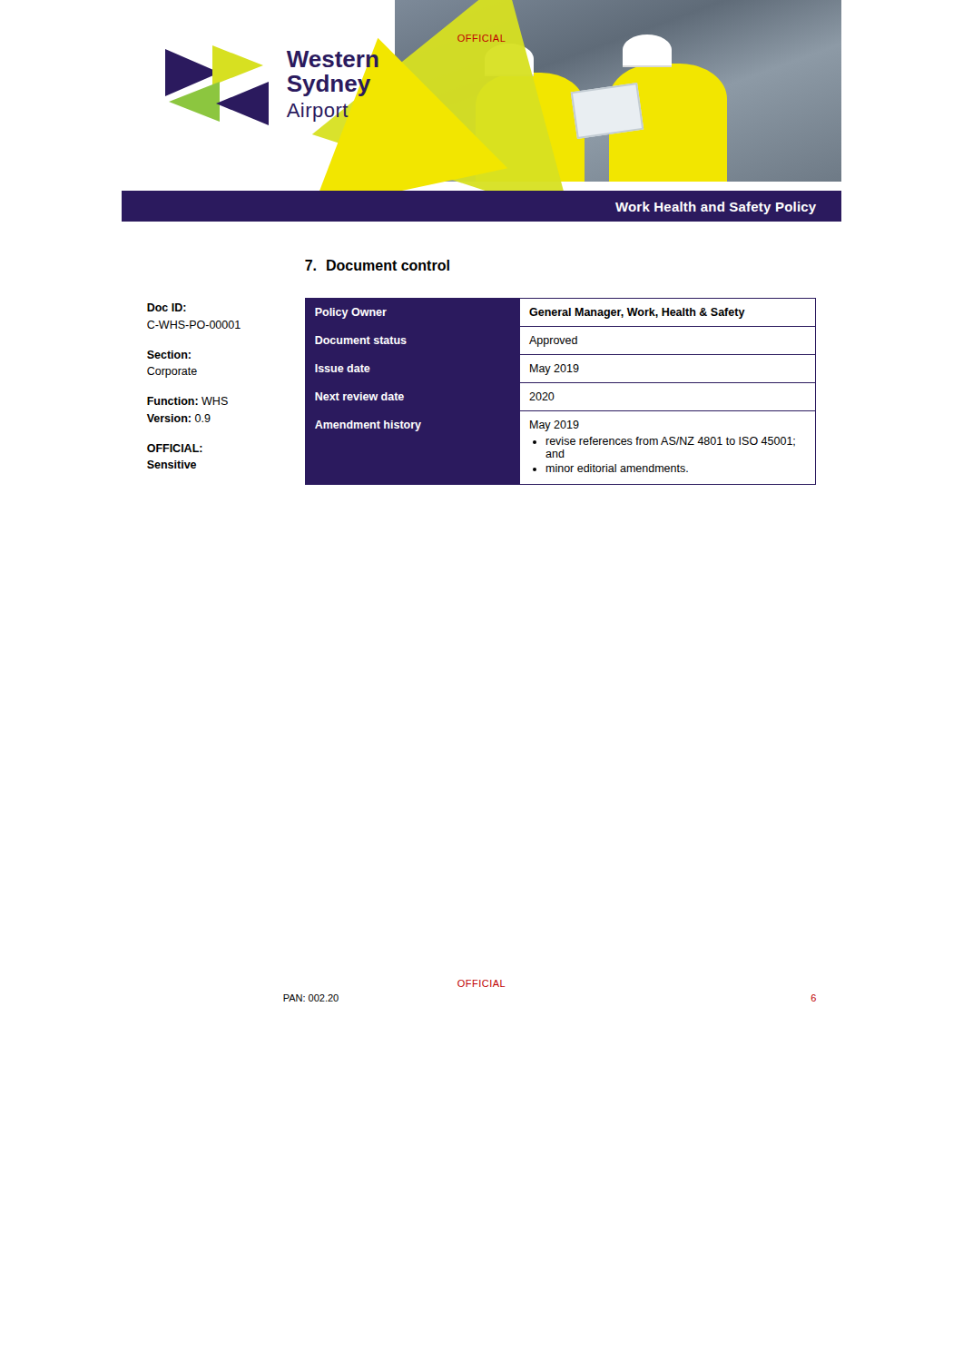OFFICIAL
Western
Sydney
Airport
Work Health and Safety Policy
Doc ID:
C-WHS-PO-00001
Section:
Corporate
Function: WHS
Version: 0.9
OFFICIAL:
Sensitive
7. Document control
| Policy Owner | General Manager, Work, Health & Safety |
| Document status | Approved |
| Issue date | May 2019 |
| Next review date | 2020 |
| Amendment history | May 2019 revise references from AS/NZ 4801 to ISO 45001; and minor editorial amendments. |
OFFICIAL
PAN: 002.20 6